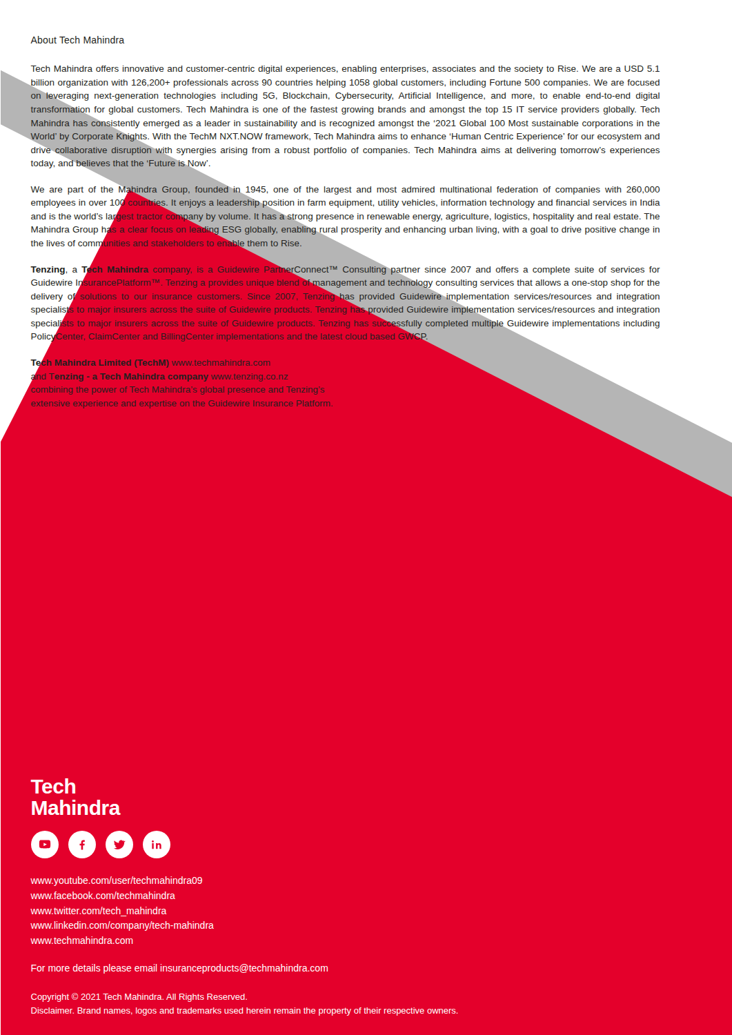About Tech Mahindra
Tech Mahindra offers innovative and customer-centric digital experiences, enabling enterprises, associates and the society to Rise. We are a USD 5.1 billion organization with 126,200+ professionals across 90 countries helping 1058 global customers, including Fortune 500 companies. We are focused on leveraging next-generation technologies including 5G, Blockchain, Cybersecurity, Artificial Intelligence, and more, to enable end-to-end digital transformation for global customers. Tech Mahindra is one of the fastest growing brands and amongst the top 15 IT service providers globally. Tech Mahindra has consistently emerged as a leader in sustainability and is recognized amongst the ‘2021 Global 100 Most sustainable corporations in the World’ by Corporate Knights. With the TechM NXT.NOW framework, Tech Mahindra aims to enhance ‘Human Centric Experience’ for our ecosystem and drive collaborative disruption with synergies arising from a robust portfolio of companies. Tech Mahindra aims at delivering tomorrow’s experiences today, and believes that the ‘Future is Now’.
We are part of the Mahindra Group, founded in 1945, one of the largest and most admired multinational federation of companies with 260,000 employees in over 100 countries. It enjoys a leadership position in farm equipment, utility vehicles, information technology and financial services in India and is the world’s largest tractor company by volume. It has a strong presence in renewable energy, agriculture, logistics, hospitality and real estate. The Mahindra Group has a clear focus on leading ESG globally, enabling rural prosperity and enhancing urban living, with a goal to drive positive change in the lives of communities and stakeholders to enable them to Rise.
Tenzing, a Tech Mahindra company, is a Guidewire PartnerConnect™ Consulting partner since 2007 and offers a complete suite of services for Guidewire InsurancePlatform™. Tenzing a provides unique blend of management and technology consulting services that allows a one-stop shop for the delivery of solutions to our insurance customers. Since 2007, Tenzing has provided Guidewire implementation services/resources and integration specialists to major insurers across the suite of Guidewire products. Tenzing has provided Guidewire implementation services/resources and integration specialists to major insurers across the suite of Guidewire products. Tenzing has successfully completed multiple Guidewire implementations including PolicyCenter, ClaimCenter and BillingCenter implementations and the latest cloud based GWCP.
Tech Mahindra Limited (TechM) www.techmahindra.com
and Tenzing - a Tech Mahindra company www.tenzing.co.nz
combining the power of Tech Mahindra’s global presence and Tenzing’s
extensive experience and expertise on the Guidewire Insurance Platform.
Tech
Mahindra
www.youtube.com/user/techmahindra09
www.facebook.com/techmahindra
www.twitter.com/tech_mahindra
www.linkedin.com/company/tech-mahindra
www.techmahindra.com
For more details please email insuranceproducts@techmahindra.com
Copyright © 2021 Tech Mahindra. All Rights Reserved.
Disclaimer. Brand names, logos and trademarks used herein remain the property of their respective owners.